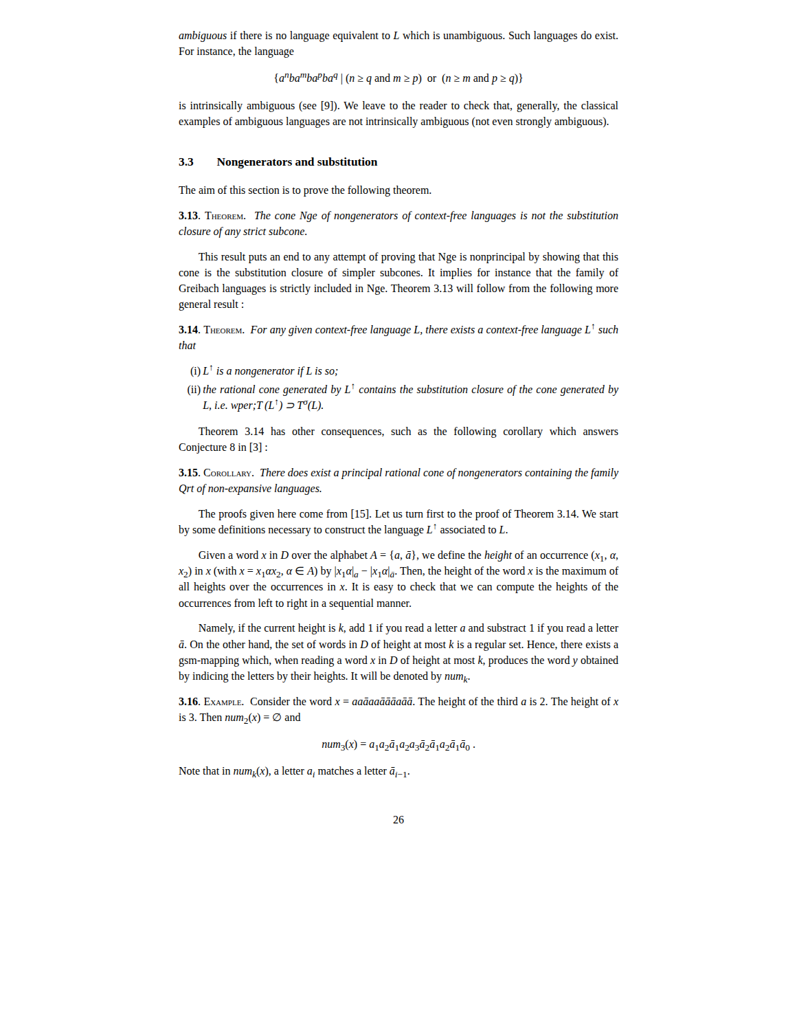ambiguous if there is no language equivalent to L which is unambiguous. Such languages do exist. For instance, the language
{anbambapbaq | (n ≥ q and m ≥ p) or (n ≥ m and p ≥ q)}
is intrinsically ambiguous (see [9]). We leave to the reader to check that, generally, the classical examples of ambiguous languages are not intrinsically ambiguous (not even strongly ambiguous).
3.3 Nongenerators and substitution
The aim of this section is to prove the following theorem.
3.13. Theorem. The cone Nge of nongenerators of context-free languages is not the substitution closure of any strict subcone.
This result puts an end to any attempt of proving that Nge is nonprincipal by showing that this cone is the substitution closure of simpler subcones. It implies for instance that the family of Greibach languages is strictly included in Nge. Theorem 3.13 will follow from the following more general result :
3.14. Theorem. For any given context-free language L, there exists a context-free language L↑ such that
(i) L↑ is a nongenerator if L is so;
(ii) the rational cone generated by L↑ contains the substitution closure of the cone generated by L, i.e. wper; T (L↑) ⊃ Tσ(L).
Theorem 3.14 has other consequences, such as the following corollary which answers Conjecture 8 in [3] :
3.15. Corollary. There does exist a principal rational cone of nongenerators containing the family Qrt of non-expansive languages.
The proofs given here come from [15]. Let us turn first to the proof of Theorem 3.14. We start by some definitions necessary to construct the language L↑ associated to L.
Given a word x in D over the alphabet A = {a, ā}, we define the height of an occurrence (x1, α, x2) in x (with x = x1αx2, α ∈ A) by |x1α|a − |x1α|ā. Then, the height of the word x is the maximum of all heights over the occurrences in x. It is easy to check that we can compute the heights of the occurrences from left to right in a sequential manner.
Namely, if the current height is k, add 1 if you read a letter a and substract 1 if you read a letter ā. On the other hand, the set of words in D of height at most k is a regular set. Hence, there exists a gsm-mapping which, when reading a word x in D of height at most k, produces the word y obtained by indicing the letters by their heights. It will be denoted by numk.
3.16. Example. Consider the word x = aaāaaāāāaāā. The height of the third a is 2. The height of x is 3. Then num2(x) = ∅ and
num3(x) = a1a2ā1a2a3ā2ā1a2ā1ā0 .
Note that in numk(x), a letter ai matches a letter āi−1.
26